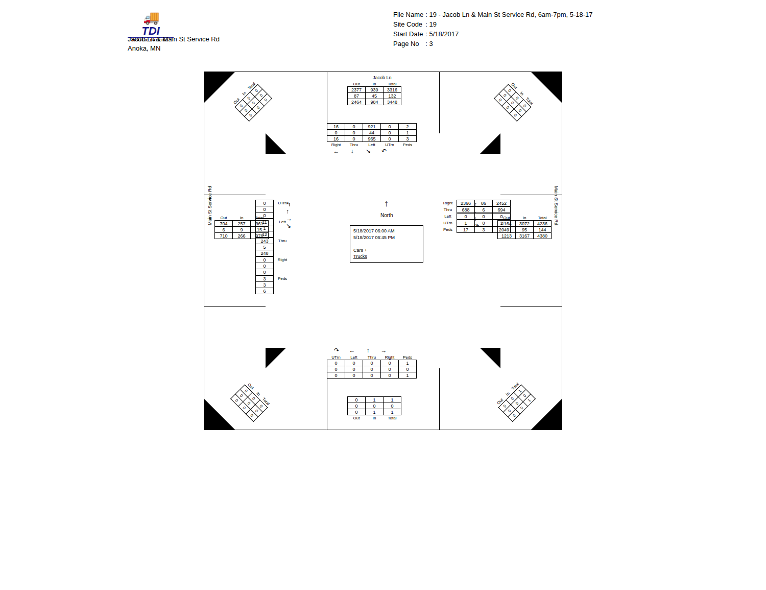🚚
TDI
TRAFFIC DATA INC.
| File Name | : 19 - Jacob Ln & Main St Service Rd, 6am-7pm, 5-18-17 |
| Site Code | : 19 |
| Start Date | : 5/18/2017 |
| Page No | : 3 |
Jacob Ln & Main St Service Rd
Anoka, MN
↑
North
5/18/2017 06:00 AM
5/18/2017 06:45 PM
Cars +
Trucks
Jacob Ln
| Out | In | Total |
| 2377 | 939 | 3316 |
| 87 | 45 | 132 |
| 2464 | 984 | 3448 |
| 16 | 0 | 921 | 0 | 2 |
| 0 | 0 | 44 | 0 | 1 |
| 16 | 0 | 965 | 0 | 3 |
| Right | Thru | Left | UTrn | Peds |
←↓↘↶
↷←↑→
| UTrn | Left | Thru | Right | Peds |
| 0 | 0 | 0 | 0 | 1 |
| 0 | 0 | 0 | 0 | 0 |
| 0 | 0 | 0 | 0 | 1 |
| 0 | 1 | 1 |
| 0 | 0 | 0 |
| 0 | 1 | 1 |
| Out | In | Total |
Main St Service Rd
| Out | In | Total |
| 704 | 257 | 961 |
| 6 | 9 | 15 |
| 710 | 266 | 976 |
| 0 | UTrn |
| 0 | |
| 0 | |
| 11 | Left |
| 1 | |
| 12 | |
| 243 | Thru |
| 5 | |
| 248 | |
| 0 | Right |
| 0 | |
| 0 | |
| 3 | Peds |
| 3 | |
| 6 | |
↰
↑
→
↘
↑
←
↓
↷
| Right | 2366 | 86 | 2452 |
| Thru | 688 | 6 | 694 |
| Left | 0 | 0 | 0 |
| UTrn | 1 | 0 | 1 |
| Peds | 17 | 3 | 20 |
| Out | In | Total |
| 1164 | 3072 | 4236 |
| 49 | 95 | 144 |
| 1213 | 3167 | 4380 |
Main St Service Rd
| Out | In | Total |
| 0 | 0 | 0 |
| 0 | 0 | 0 |
| 0 | 0 | 0 |
| Out | In | Total |
| 0 | 0 | 0 |
| 0 | 0 | 0 |
| 0 | 0 | 0 |
| Out | In | Total |
| 0 | 0 | 0 |
| 0 | 0 | 0 |
| 0 | 0 | 0 |
| Out | In | Total |
| 0 | 0 | 1 |
| 0 | 0 | 0 |
| 0 | 0 | 1 |